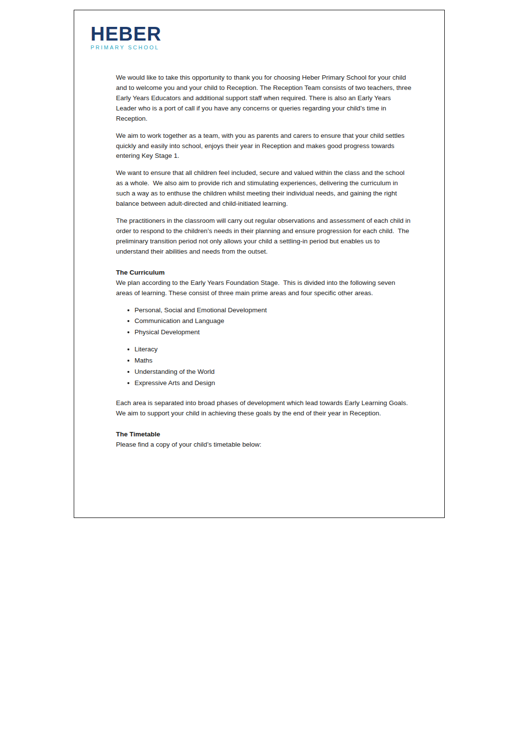HEBER
PRIMARY SCHOOL
We would like to take this opportunity to thank you for choosing Heber Primary School for your child and to welcome you and your child to Reception. The Reception Team consists of two teachers, three Early Years Educators and additional support staff when required. There is also an Early Years Leader who is a port of call if you have any concerns or queries regarding your child’s time in Reception.
We aim to work together as a team, with you as parents and carers to ensure that your child settles quickly and easily into school, enjoys their year in Reception and makes good progress towards entering Key Stage 1.
We want to ensure that all children feel included, secure and valued within the class and the school as a whole. We also aim to provide rich and stimulating experiences, delivering the curriculum in such a way as to enthuse the children whilst meeting their individual needs, and gaining the right balance between adult-directed and child-initiated learning.
The practitioners in the classroom will carry out regular observations and assessment of each child in order to respond to the children’s needs in their planning and ensure progression for each child. The preliminary transition period not only allows your child a settling-in period but enables us to understand their abilities and needs from the outset.
The Curriculum
We plan according to the Early Years Foundation Stage. This is divided into the following seven areas of learning. These consist of three main prime areas and four specific other areas.
Personal, Social and Emotional Development
Communication and Language
Physical Development
Literacy
Maths
Understanding of the World
Expressive Arts and Design
Each area is separated into broad phases of development which lead towards Early Learning Goals. We aim to support your child in achieving these goals by the end of their year in Reception.
The Timetable
Please find a copy of your child’s timetable below: